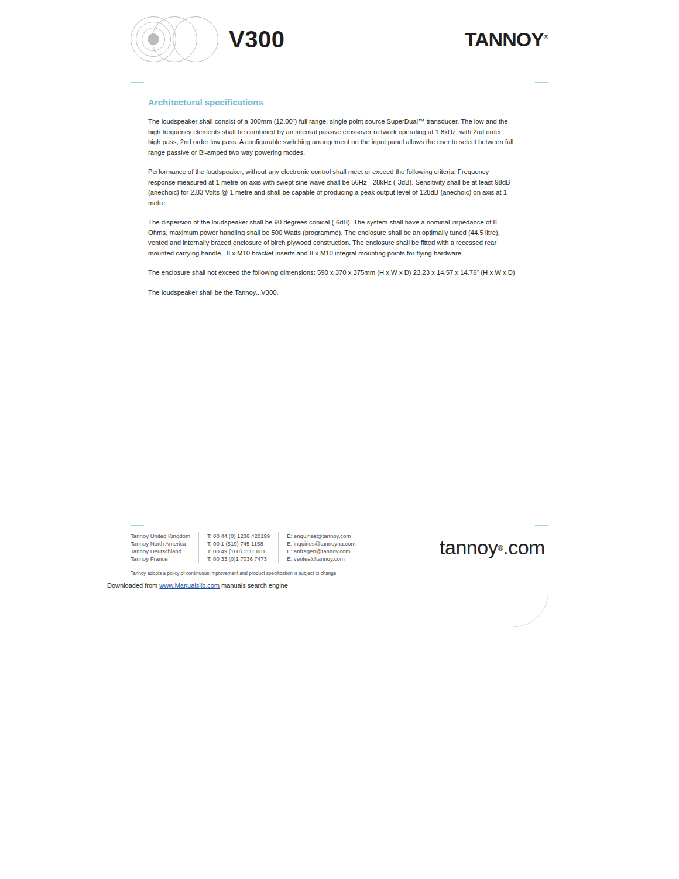V300
TANNOY®
Architectural specifications
The loudspeaker shall consist of a 300mm (12.00”) full range, single point source SuperDual™ transducer. The low and the high frequency elements shall be combined by an internal passive crossover network operating at 1.8kHz, with 2nd order high pass, 2nd order low pass. A configurable switching arrangement on the input panel allows the user to select between full range passive or Bi-amped two way powering modes.
Performance of the loudspeaker, without any electronic control shall meet or exceed the following criteria: Frequency response measured at 1 metre on axis with swept sine wave shall be 56Hz - 28kHz (-3dB). Sensitivity shall be at least 98dB (anechoic) for 2.83 Volts @ 1 metre and shall be capable of producing a peak output level of 128dB (anechoic) on axis at 1 metre.
The dispersion of the loudspeaker shall be 90 degrees conical (-6dB). The system shall have a nominal impedance of 8 Ohms, maximum power handling shall be 500 Watts (programme). The enclosure shall be an optimally tuned (44.5 litre), vented and internally braced enclosure of birch plywood construction. The enclosure shall be fitted with a recessed rear mounted carrying handle, 8 x M10 bracket inserts and 8 x M10 integral mounting points for flying hardware.
The enclosure shall not exceed the following dimensions: 590 x 370 x 375mm (H x W x D) 23.23 x 14.57 x 14.76“ (H x W x D)
The loudspeaker shall be the Tannoy...V300.
| Tannoy United Kingdom | T: 00 44 (0) 1236 420199 | E: enquiries@tannoy.com |
| Tannoy North America | T: 00 1 (519) 745 1158 | E: inquiries@tannoyna.com |
| Tannoy Deutschland | T: 00 49 (180) 1111 881 | E: anfragen@tannoy.com |
| Tannoy France | T: 00 33 (0)1 7036 7473 | E: ventes@tannoy.com |
tannoy®.com
Tannoy adopts a policy of continuous improvement and product specification is subject to change
Downloaded from www.Manualslib.com manuals search engine